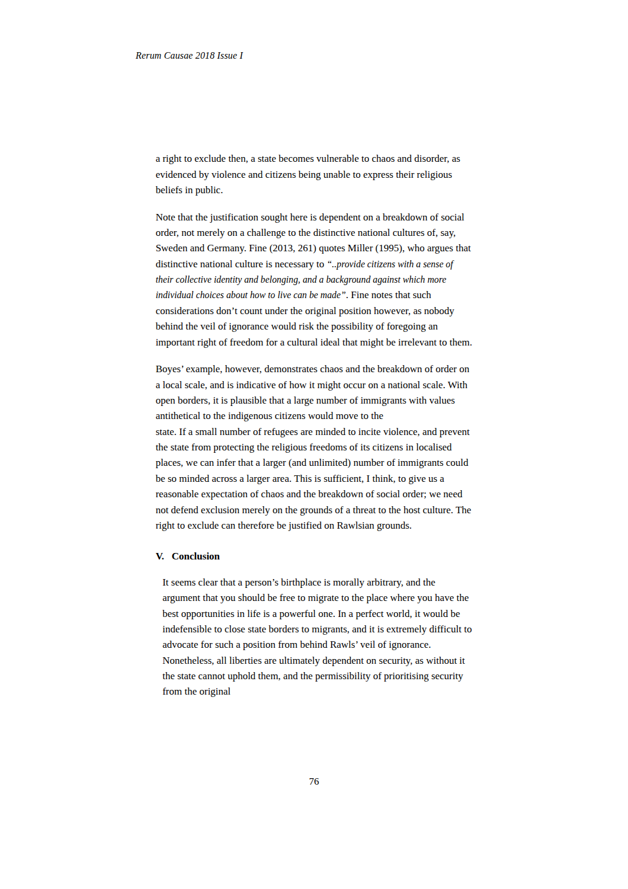Rerum Causae 2018 Issue I
a right to exclude then, a state becomes vulnerable to chaos and disorder, as evidenced by violence and citizens being unable to express their religious beliefs in public.
Note that the justification sought here is dependent on a breakdown of social order, not merely on a challenge to the distinctive national cultures of, say, Sweden and Germany. Fine (2013, 261) quotes Miller (1995), who argues that distinctive national culture is necessary to “..provide citizens with a sense of their collective identity and belonging, and a background against which more individual choices about how to live can be made”. Fine notes that such considerations don’t count under the original position however, as nobody behind the veil of ignorance would risk the possibility of foregoing an important right of freedom for a cultural ideal that might be irrelevant to them.
Boyes’ example, however, demonstrates chaos and the breakdown of order on a local scale, and is indicative of how it might occur on a national scale. With open borders, it is plausible that a large number of immigrants with values antithetical to the indigenous citizens would move to the
state. If a small number of refugees are minded to incite violence, and prevent the state from protecting the religious freedoms of its citizens in localised places, we can infer that a larger (and unlimited) number of immigrants could be so minded across a larger area. This is sufficient, I think, to give us a reasonable expectation of chaos and the breakdown of social order; we need not defend exclusion merely on the grounds of a threat to the host culture. The right to exclude can therefore be justified on Rawlsian grounds.
V. Conclusion
It seems clear that a person’s birthplace is morally arbitrary, and the argument that you should be free to migrate to the place where you have the best opportunities in life is a powerful one. In a perfect world, it would be indefensible to close state borders to migrants, and it is extremely difficult to advocate for such a position from behind Rawls’ veil of ignorance. Nonetheless, all liberties are ultimately dependent on security, as without it the state cannot uphold them, and the permissibility of prioritising security from the original
76